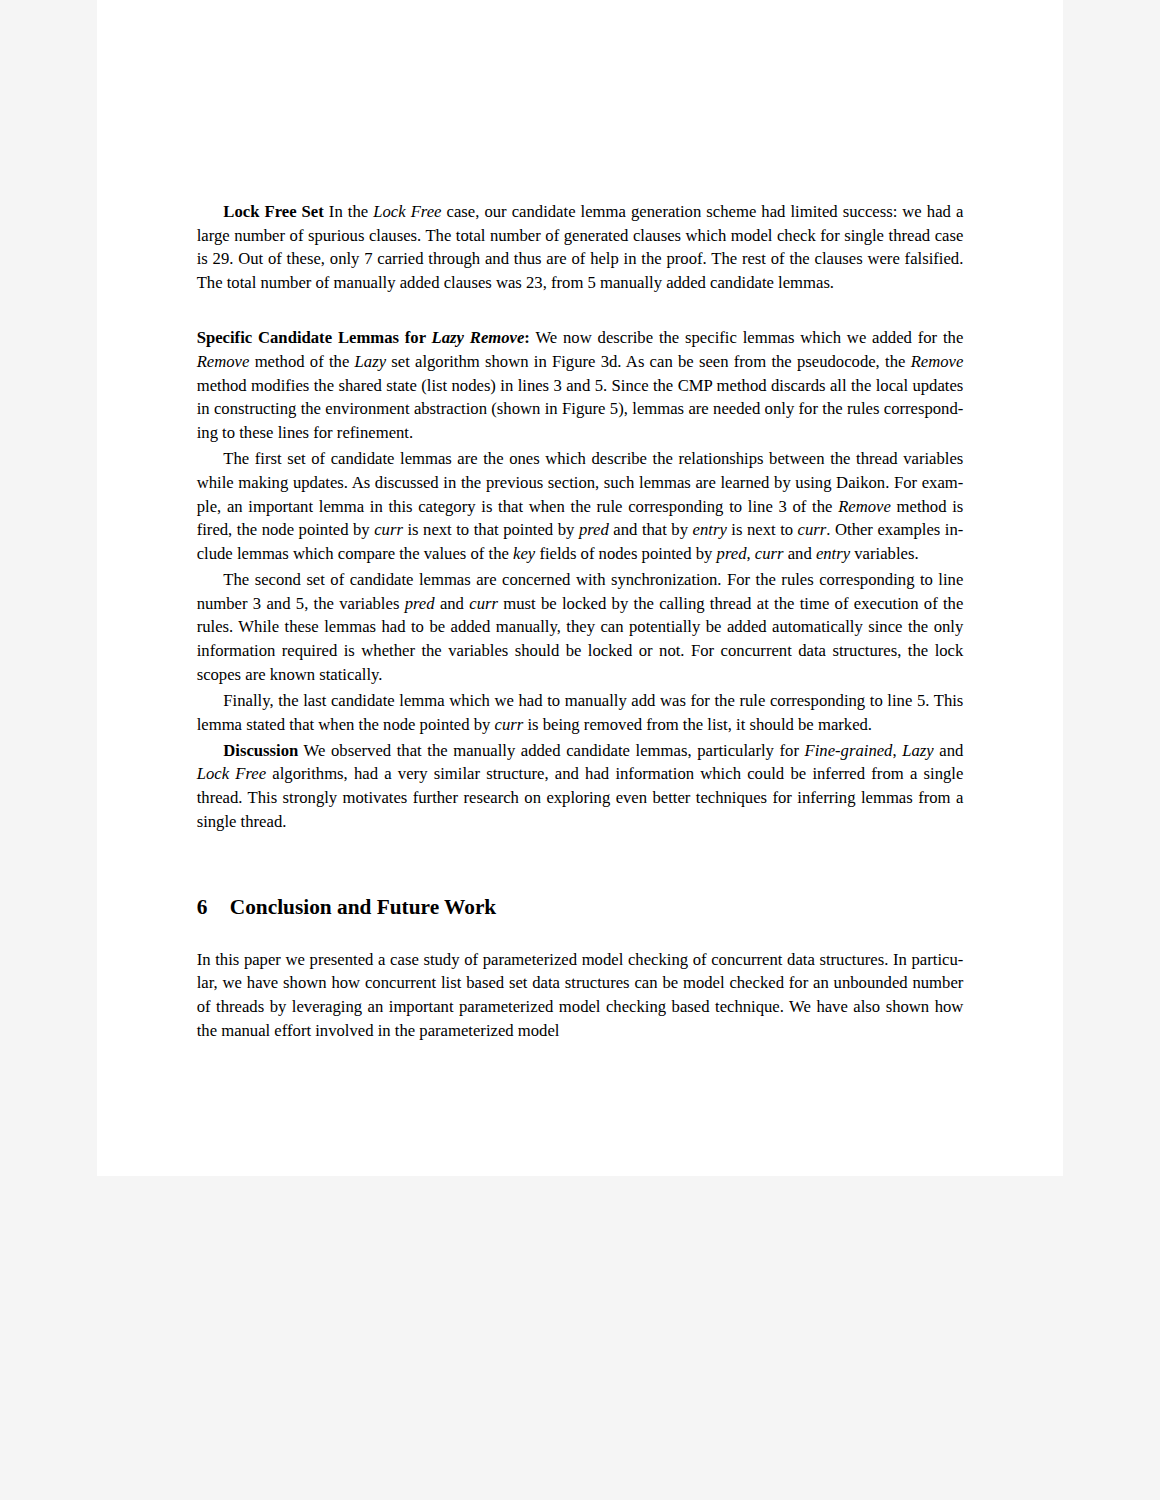Lock Free Set In the Lock Free case, our candidate lemma generation scheme had limited success: we had a large number of spurious clauses. The total number of generated clauses which model check for single thread case is 29. Out of these, only 7 carried through and thus are of help in the proof. The rest of the clauses were falsified. The total number of manually added clauses was 23, from 5 manually added candidate lemmas.
Specific Candidate Lemmas for Lazy Remove: We now describe the specific lemmas which we added for the Remove method of the Lazy set algorithm shown in Figure 3d. As can be seen from the pseudocode, the Remove method modifies the shared state (list nodes) in lines 3 and 5. Since the CMP method discards all the local updates in constructing the environment abstraction (shown in Figure 5), lemmas are needed only for the rules corresponding to these lines for refinement.
The first set of candidate lemmas are the ones which describe the relationships between the thread variables while making updates. As discussed in the previous section, such lemmas are learned by using Daikon. For example, an important lemma in this category is that when the rule corresponding to line 3 of the Remove method is fired, the node pointed by curr is next to that pointed by pred and that by entry is next to curr. Other examples include lemmas which compare the values of the key fields of nodes pointed by pred, curr and entry variables.
The second set of candidate lemmas are concerned with synchronization. For the rules corresponding to line number 3 and 5, the variables pred and curr must be locked by the calling thread at the time of execution of the rules. While these lemmas had to be added manually, they can potentially be added automatically since the only information required is whether the variables should be locked or not. For concurrent data structures, the lock scopes are known statically.
Finally, the last candidate lemma which we had to manually add was for the rule corresponding to line 5. This lemma stated that when the node pointed by curr is being removed from the list, it should be marked.
Discussion We observed that the manually added candidate lemmas, particularly for Fine-grained, Lazy and Lock Free algorithms, had a very similar structure, and had information which could be inferred from a single thread. This strongly motivates further research on exploring even better techniques for inferring lemmas from a single thread.
6 Conclusion and Future Work
In this paper we presented a case study of parameterized model checking of concurrent data structures. In particular, we have shown how concurrent list based set data structures can be model checked for an unbounded number of threads by leveraging an important parameterized model checking based technique. We have also shown how the manual effort involved in the parameterized model